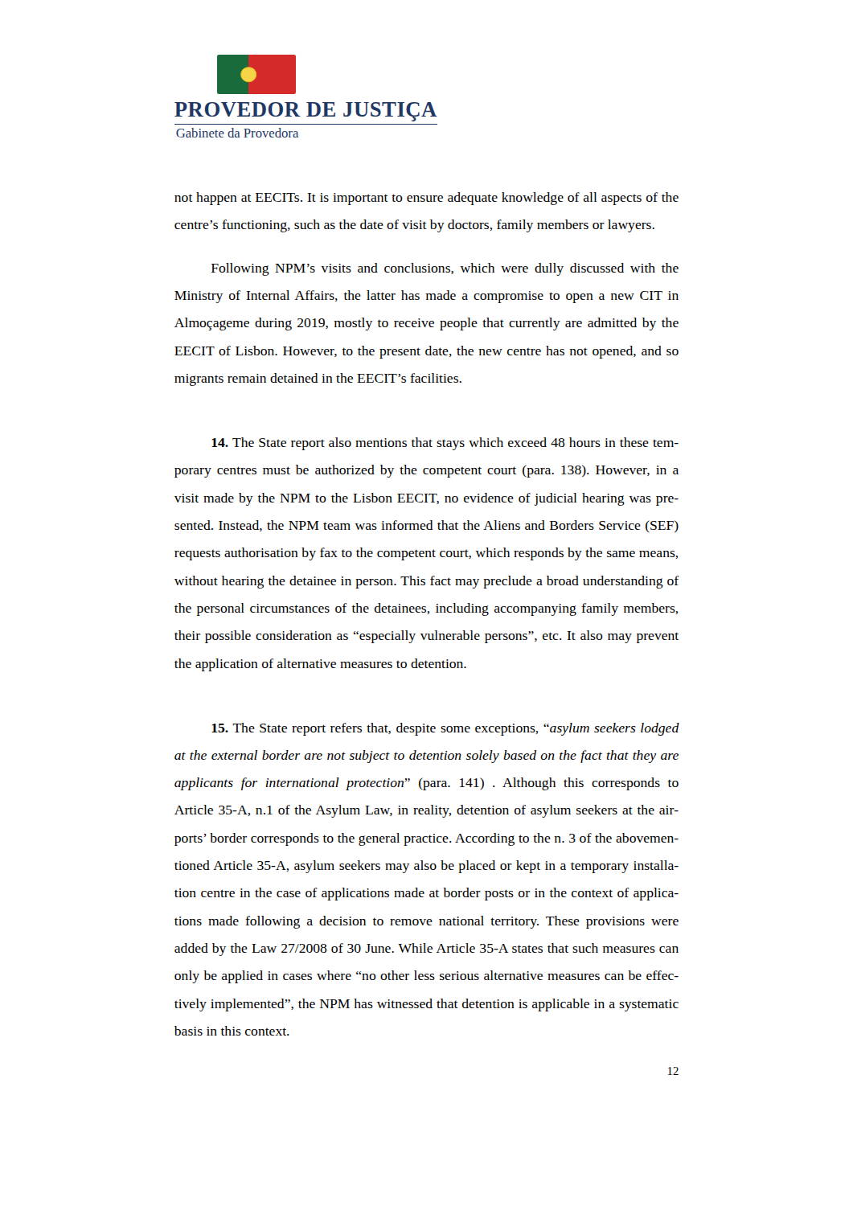PROVEDOR DE JUSTIÇA
Gabinete da Provedora
not happen at EECITs. It is important to ensure adequate knowledge of all aspects of the centre’s functioning, such as the date of visit by doctors, family members or lawyers.
Following NPM’s visits and conclusions, which were dully discussed with the Ministry of Internal Affairs, the latter has made a compromise to open a new CIT in Almoçageme during 2019, mostly to receive people that currently are admitted by the EECIT of Lisbon. However, to the present date, the new centre has not opened, and so migrants remain detained in the EECIT’s facilities.
14. The State report also mentions that stays which exceed 48 hours in these temporary centres must be authorized by the competent court (para. 138). However, in a visit made by the NPM to the Lisbon EECIT, no evidence of judicial hearing was presented. Instead, the NPM team was informed that the Aliens and Borders Service (SEF) requests authorisation by fax to the competent court, which responds by the same means, without hearing the detainee in person. This fact may preclude a broad understanding of the personal circumstances of the detainees, including accompanying family members, their possible consideration as “especially vulnerable persons”, etc. It also may prevent the application of alternative measures to detention.
15. The State report refers that, despite some exceptions, “asylum seekers lodged at the external border are not subject to detention solely based on the fact that they are applicants for international protection” (para. 141) . Although this corresponds to Article 35-A, n.1 of the Asylum Law, in reality, detention of asylum seekers at the airports’ border corresponds to the general practice. According to the n. 3 of the abovementioned Article 35-A, asylum seekers may also be placed or kept in a temporary installation centre in the case of applications made at border posts or in the context of applications made following a decision to remove national territory. These provisions were added by the Law 27/2008 of 30 June. While Article 35-A states that such measures can only be applied in cases where “no other less serious alternative measures can be effectively implemented”, the NPM has witnessed that detention is applicable in a systematic basis in this context.
12